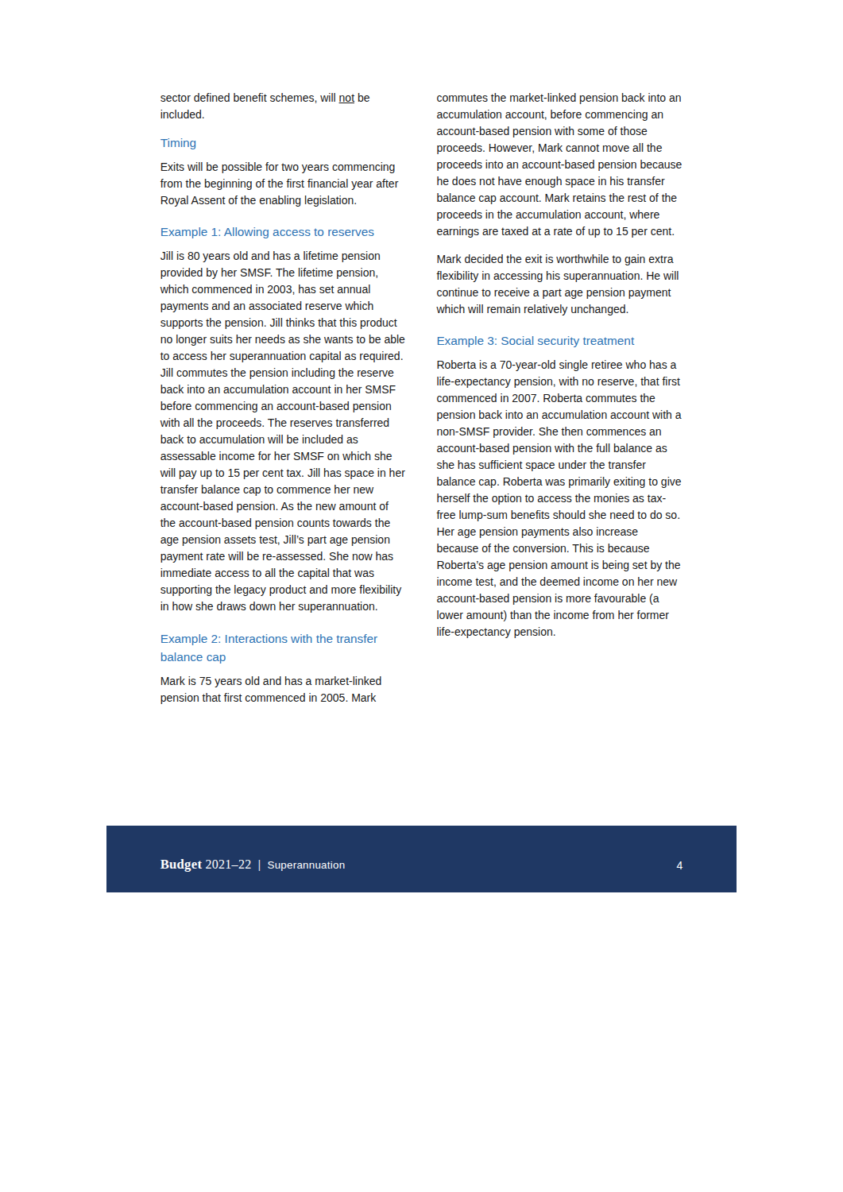sector defined benefit schemes, will not be included.
Timing
Exits will be possible for two years commencing from the beginning of the first financial year after Royal Assent of the enabling legislation.
Example 1: Allowing access to reserves
Jill is 80 years old and has a lifetime pension provided by her SMSF. The lifetime pension, which commenced in 2003, has set annual payments and an associated reserve which supports the pension. Jill thinks that this product no longer suits her needs as she wants to be able to access her superannuation capital as required. Jill commutes the pension including the reserve back into an accumulation account in her SMSF before commencing an account-based pension with all the proceeds. The reserves transferred back to accumulation will be included as assessable income for her SMSF on which she will pay up to 15 per cent tax. Jill has space in her transfer balance cap to commence her new account-based pension. As the new amount of the account-based pension counts towards the age pension assets test, Jill’s part age pension payment rate will be re-assessed. She now has immediate access to all the capital that was supporting the legacy product and more flexibility in how she draws down her superannuation.
Example 2: Interactions with the transfer balance cap
Mark is 75 years old and has a market-linked pension that first commenced in 2005. Mark commutes the market-linked pension back into an accumulation account, before commencing an account-based pension with some of those proceeds. However, Mark cannot move all the proceeds into an account-based pension because he does not have enough space in his transfer balance cap account. Mark retains the rest of the proceeds in the accumulation account, where earnings are taxed at a rate of up to 15 per cent.
Mark decided the exit is worthwhile to gain extra flexibility in accessing his superannuation. He will continue to receive a part age pension payment which will remain relatively unchanged.
Example 3: Social security treatment
Roberta is a 70-year-old single retiree who has a life-expectancy pension, with no reserve, that first commenced in 2007. Roberta commutes the pension back into an accumulation account with a non-SMSF provider. She then commences an account-based pension with the full balance as she has sufficient space under the transfer balance cap. Roberta was primarily exiting to give herself the option to access the monies as tax-free lump-sum benefits should she need to do so. Her age pension payments also increase because of the conversion. This is because Roberta’s age pension amount is being set by the income test, and the deemed income on her new account-based pension is more favourable (a lower amount) than the income from her former life-expectancy pension.
Budget 2021–22|Superannuation
4